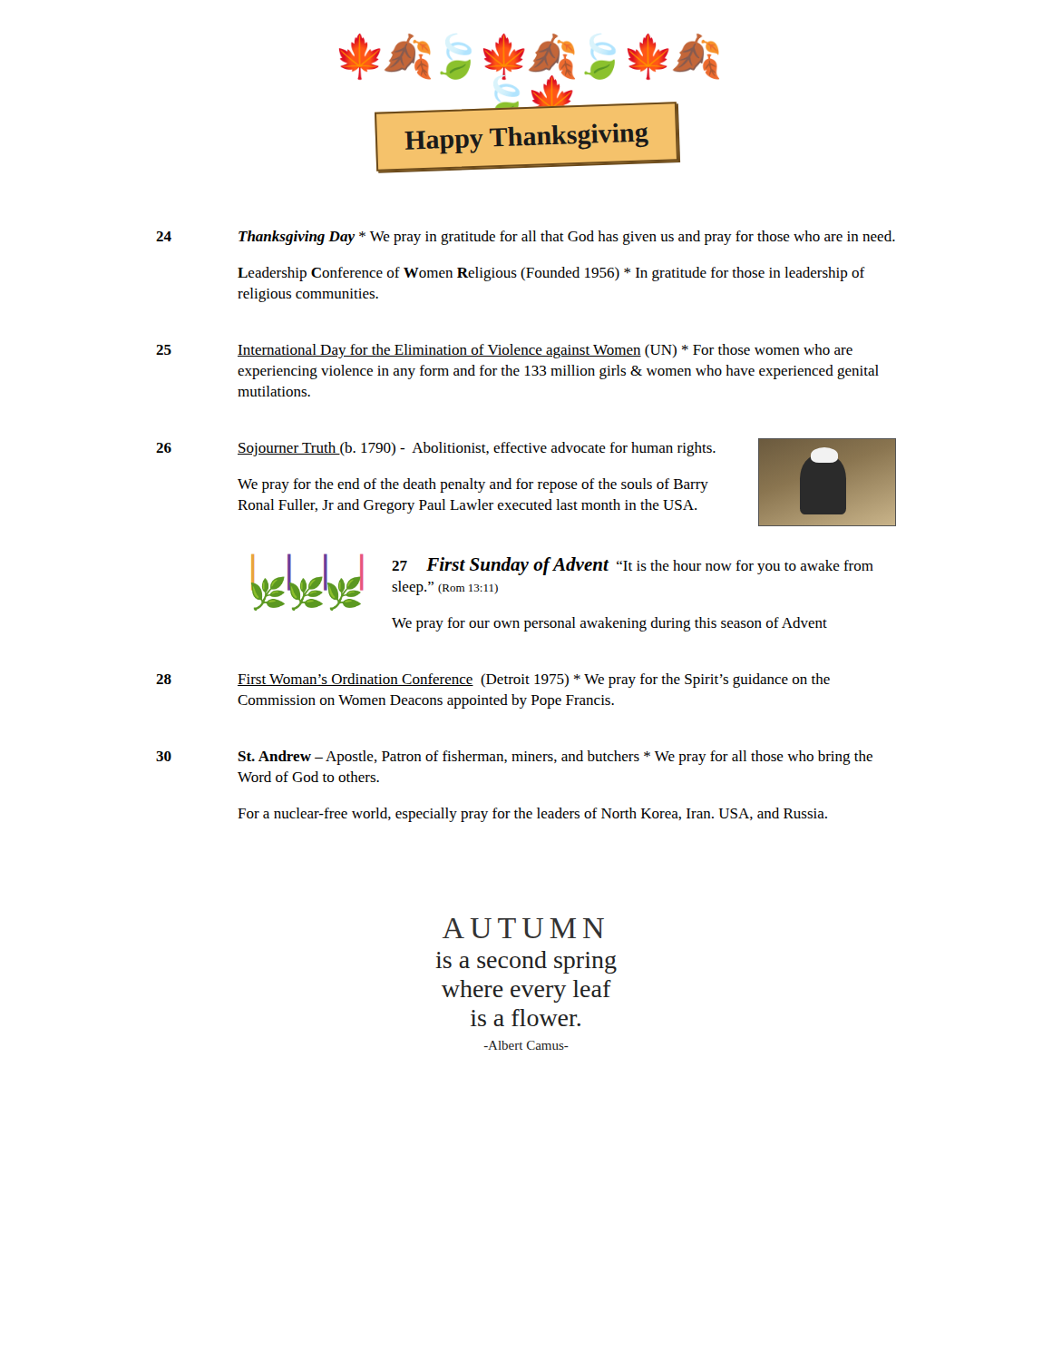🍁🍂🍃🍁🍂🍃🍁🍂🍃🍁
Happy Thanksgiving
| 24 | Thanksgiving Day * We pray in gratitude for all that God has given us and pray for those who are in need. L eadership C onference of W omen R eligious (Founded 1956) * In gratitude for those in leadership of religious communities. |
| 25 | International Day for the Elimination of Violence against Women (UN) * For those women who are experiencing violence in any form and for the 133 million girls & women who have experienced genital mutilations. |
| 26 | Sojourner Truth (b. 1790) - Abolitionist, effective advocate for human rights. We pray for the end of the death penalty and for repose of the souls of Barry Ronal Fuller, Jr and Gregory Paul Lawler executed last month in the USA. |
| | ❘ ❘ ❘ ❘ 🌿🌿🌿 27 First Sunday of Advent “It is the hour now for you to awake from sleep.” (Rom 13:11) We pray for our own personal awakening during this season of Advent |
| 28 | First Woman’s Ordination Conference (Detroit 1975) * We pray for the Spirit’s guidance on the Commission on Women Deacons appointed by Pope Francis. |
| 30 | St. Andrew – Apostle, Patron of fisherman, miners, and butchers * We pray for all those who bring the Word of God to others. For a nuclear-free world, especially pray for the leaders of North Korea, Iran. USA, and Russia. |
AUTUMN
is a second spring
where every leaf
is a flower.
-Albert Camus-